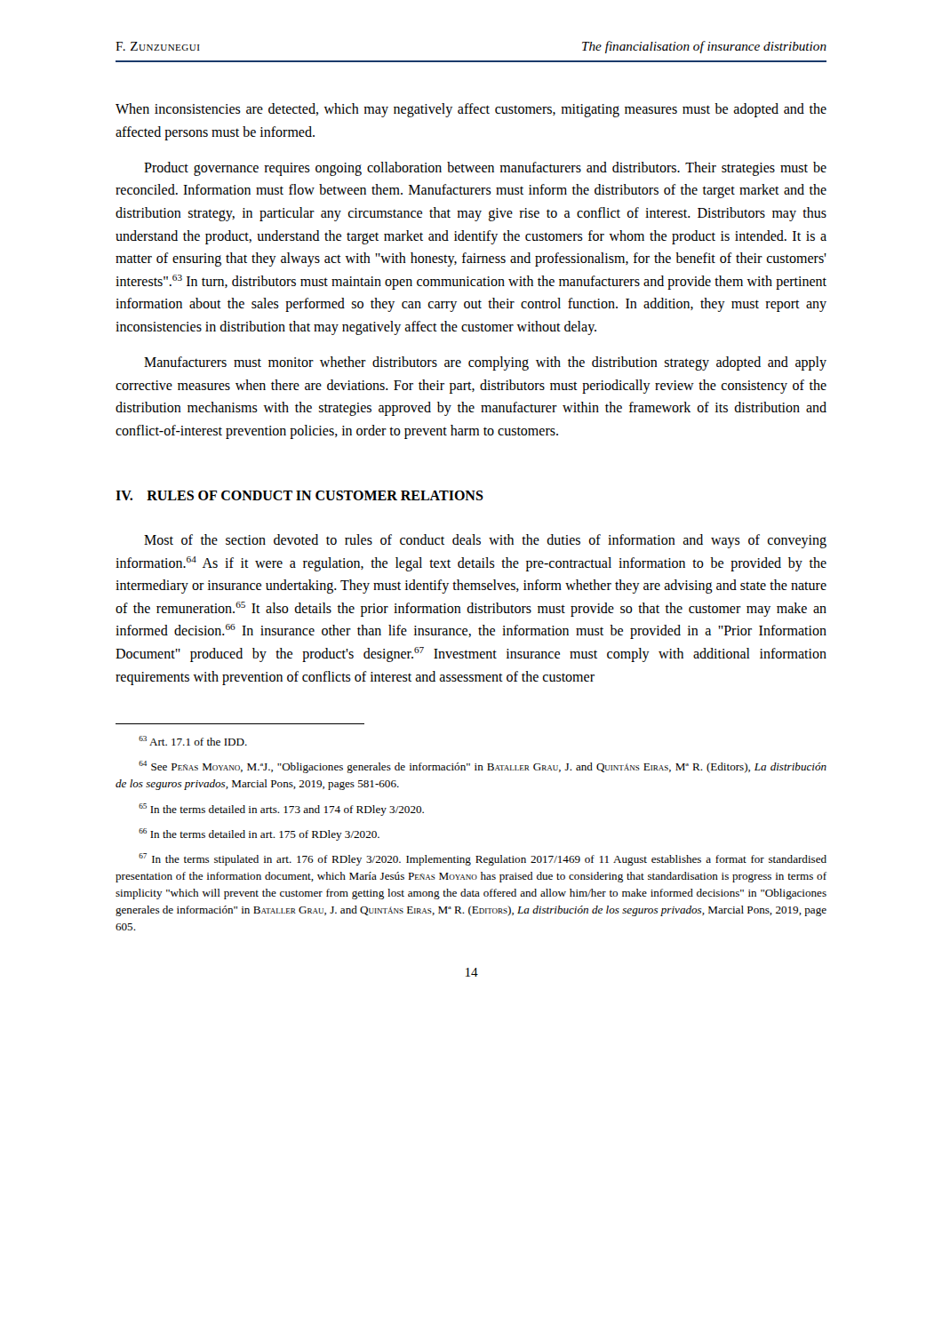F. Zunzunegui The financialisation of insurance distribution
When inconsistencies are detected, which may negatively affect customers, mitigating measures must be adopted and the affected persons must be informed.
Product governance requires ongoing collaboration between manufacturers and distributors. Their strategies must be reconciled. Information must flow between them. Manufacturers must inform the distributors of the target market and the distribution strategy, in particular any circumstance that may give rise to a conflict of interest. Distributors may thus understand the product, understand the target market and identify the customers for whom the product is intended. It is a matter of ensuring that they always act with "with honesty, fairness and professionalism, for the benefit of their customers' interests".63 In turn, distributors must maintain open communication with the manufacturers and provide them with pertinent information about the sales performed so they can carry out their control function. In addition, they must report any inconsistencies in distribution that may negatively affect the customer without delay.
Manufacturers must monitor whether distributors are complying with the distribution strategy adopted and apply corrective measures when there are deviations. For their part, distributors must periodically review the consistency of the distribution mechanisms with the strategies approved by the manufacturer within the framework of its distribution and conflict-of-interest prevention policies, in order to prevent harm to customers.
IV. Rules of conduct in customer relations
Most of the section devoted to rules of conduct deals with the duties of information and ways of conveying information.64 As if it were a regulation, the legal text details the pre-contractual information to be provided by the intermediary or insurance undertaking. They must identify themselves, inform whether they are advising and state the nature of the remuneration.65 It also details the prior information distributors must provide so that the customer may make an informed decision.66 In insurance other than life insurance, the information must be provided in a "Prior Information Document" produced by the product's designer.67 Investment insurance must comply with additional information requirements with prevention of conflicts of interest and assessment of the customer
63 Art. 17.1 of the IDD.
64 See Peñas Moyano, M.ªJ., "Obligaciones generales de información" in Bataller Grau, J. and Quintáns Eiras, Mª R. (Editors), La distribución de los seguros privados, Marcial Pons, 2019, pages 581-606.
65 In the terms detailed in arts. 173 and 174 of RDley 3/2020.
66 In the terms detailed in art. 175 of RDley 3/2020.
67 In the terms stipulated in art. 176 of RDley 3/2020. Implementing Regulation 2017/1469 of 11 August establishes a format for standardised presentation of the information document, which María Jesús Peñas Moyano has praised due to considering that standardisation is progress in terms of simplicity "which will prevent the customer from getting lost among the data offered and allow him/her to make informed decisions" in "Obligaciones generales de información" in Bataller Grau, J. and Quintáns Eiras, Mª R. (Editors), La distribución de los seguros privados, Marcial Pons, 2019, page 605.
14